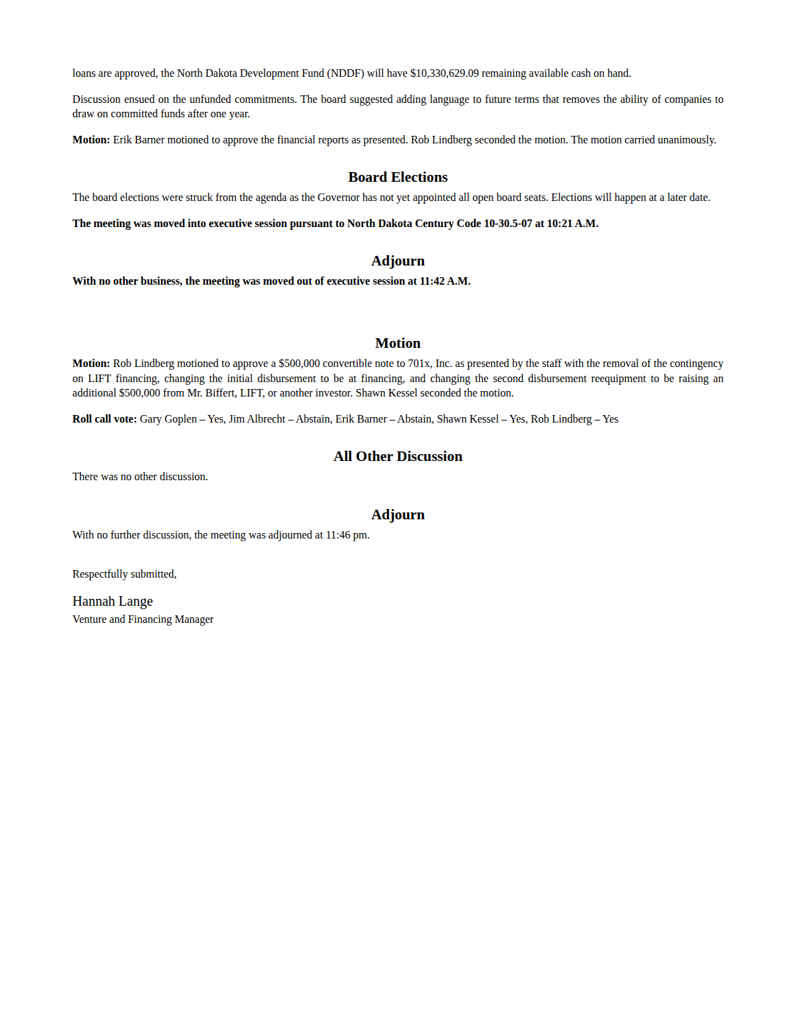loans are approved, the North Dakota Development Fund (NDDF) will have $10,330,629.09 remaining available cash on hand.
Discussion ensued on the unfunded commitments. The board suggested adding language to future terms that removes the ability of companies to draw on committed funds after one year.
Motion: Erik Barner motioned to approve the financial reports as presented. Rob Lindberg seconded the motion. The motion carried unanimously.
Board Elections
The board elections were struck from the agenda as the Governor has not yet appointed all open board seats. Elections will happen at a later date.
The meeting was moved into executive session pursuant to North Dakota Century Code 10-30.5-07 at 10:21 A.M.
Adjourn
With no other business, the meeting was moved out of executive session at 11:42 A.M.
Motion
Motion: Rob Lindberg motioned to approve a $500,000 convertible note to 701x, Inc. as presented by the staff with the removal of the contingency on LIFT financing, changing the initial disbursement to be at financing, and changing the second disbursement reequipment to be raising an additional $500,000 from Mr. Biffert, LIFT, or another investor. Shawn Kessel seconded the motion.
Roll call vote: Gary Goplen – Yes, Jim Albrecht – Abstain, Erik Barner – Abstain, Shawn Kessel – Yes, Rob Lindberg – Yes
All Other Discussion
There was no other discussion.
Adjourn
With no further discussion, the meeting was adjourned at 11:46 pm.
Respectfully submitted,
Hannah Lange
Venture and Financing Manager